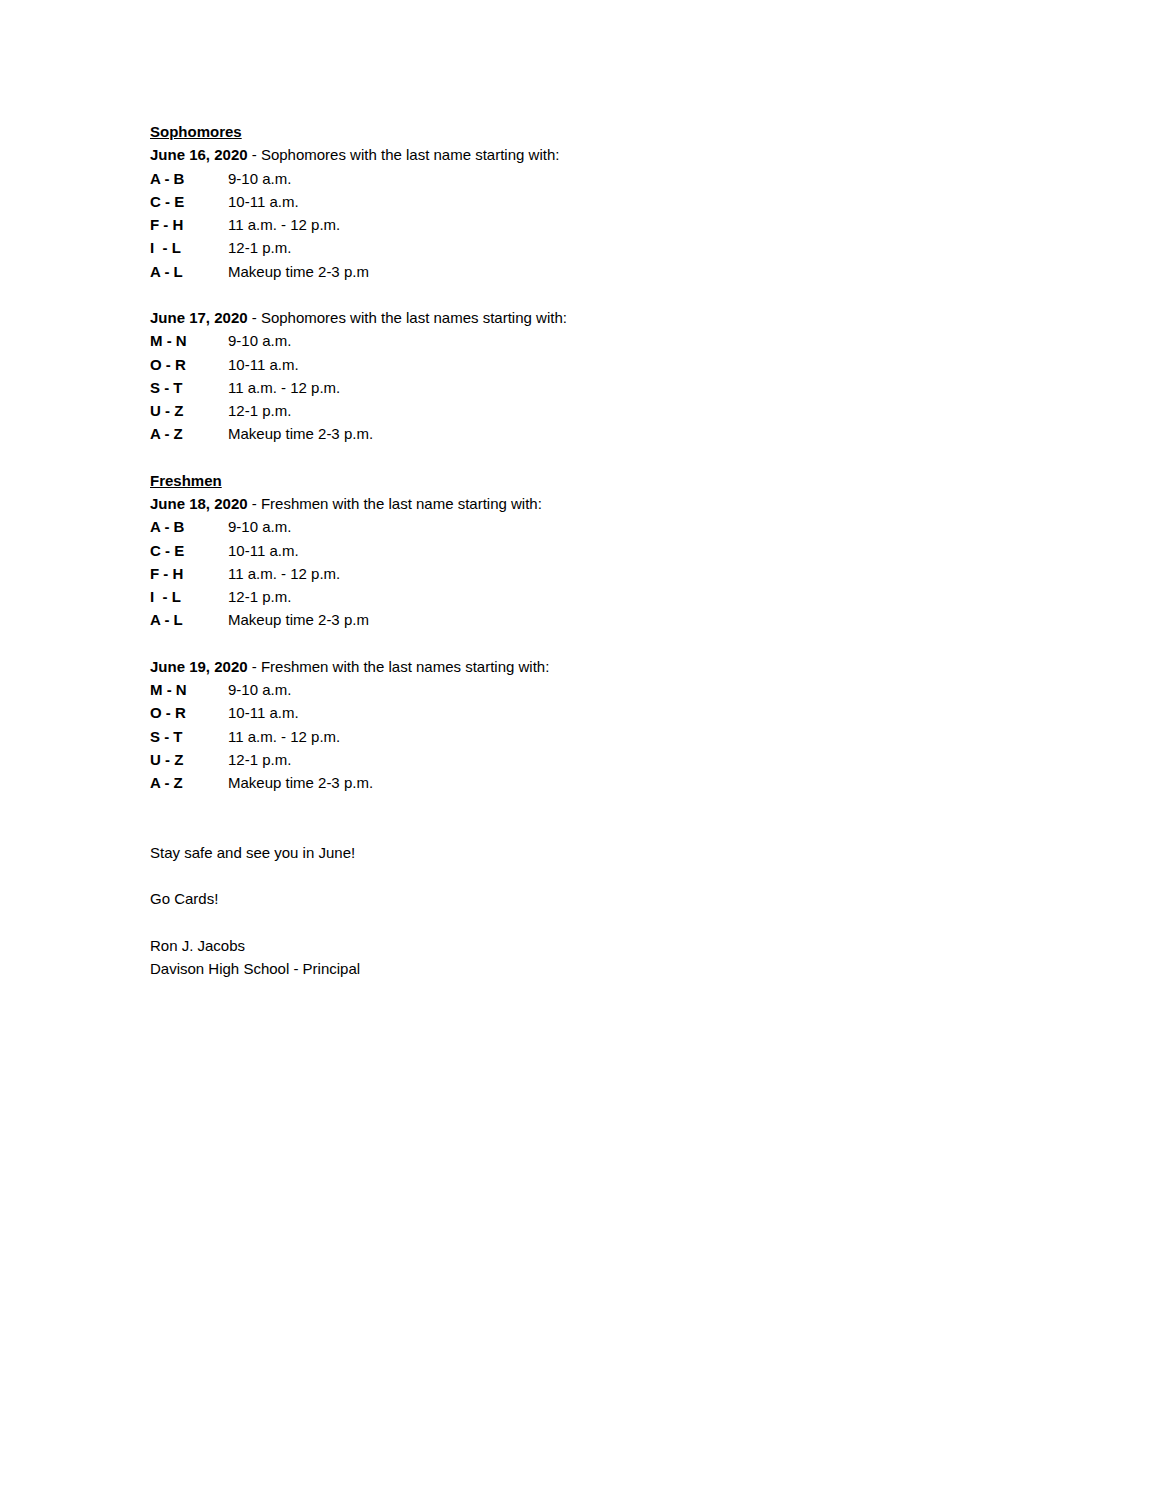Sophomores
June 16, 2020 - Sophomores with the last name starting with:
| A - B | 9-10 a.m. |
| C - E | 10-11 a.m. |
| F - H | 11 a.m. - 12 p.m. |
| I - L | 12-1 p.m. |
| A - L | Makeup time 2-3 p.m |
June 17, 2020 - Sophomores with the last names starting with:
| M - N | 9-10 a.m. |
| O - R | 10-11 a.m. |
| S - T | 11 a.m. - 12 p.m. |
| U - Z | 12-1 p.m. |
| A - Z | Makeup time 2-3 p.m. |
Freshmen
June 18, 2020 - Freshmen with the last name starting with:
| A - B | 9-10 a.m. |
| C - E | 10-11 a.m. |
| F - H | 11 a.m. - 12 p.m. |
| I - L | 12-1 p.m. |
| A - L | Makeup time 2-3 p.m |
June 19, 2020 - Freshmen with the last names starting with:
| M - N | 9-10 a.m. |
| O - R | 10-11 a.m. |
| S - T | 11 a.m. - 12 p.m. |
| U - Z | 12-1 p.m. |
| A - Z | Makeup time 2-3 p.m. |
Stay safe and see you in June!
Go Cards!
Ron J. Jacobs
Davison High School - Principal